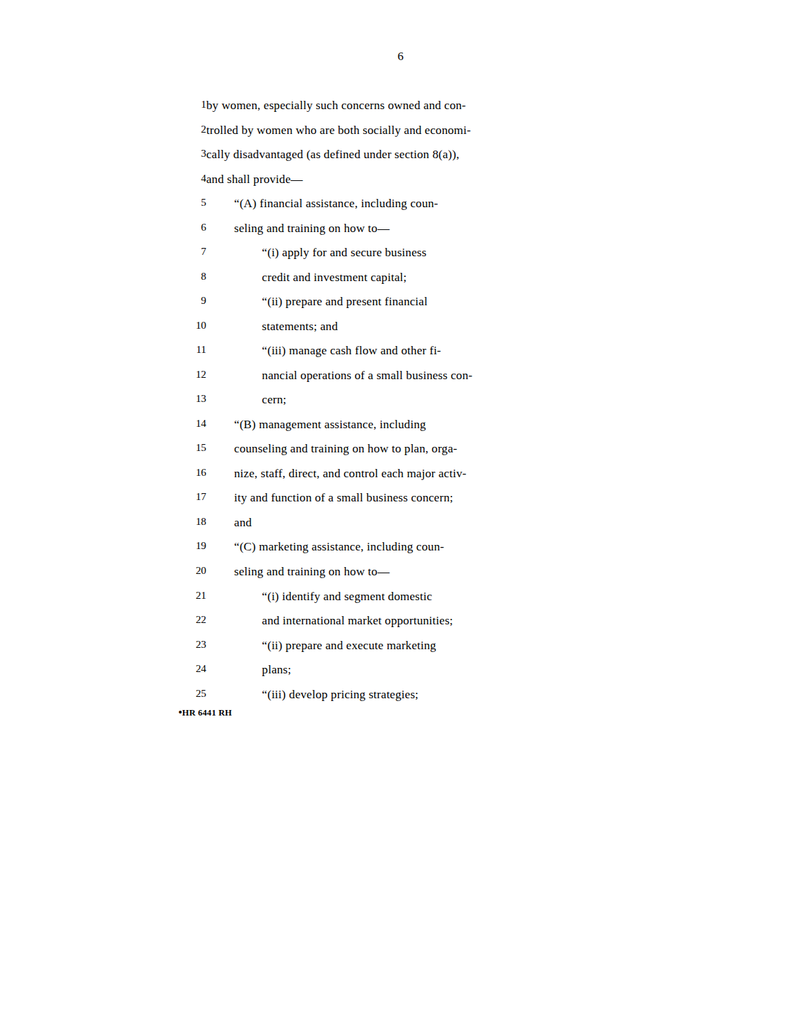6
| 1 | by women, especially such concerns owned and con- |
| 2 | trolled by women who are both socially and economi- |
| 3 | cally disadvantaged (as defined under section 8(a)), |
| 4 | and shall provide— |
| 5 | “(A) financial assistance, including coun- |
| 6 | seling and training on how to— |
| 7 | “(i) apply for and secure business |
| 8 | credit and investment capital; |
| 9 | “(ii) prepare and present financial |
| 10 | statements; and |
| 11 | “(iii) manage cash flow and other fi- |
| 12 | nancial operations of a small business con- |
| 13 | cern; |
| 14 | “(B) management assistance, including |
| 15 | counseling and training on how to plan, orga- |
| 16 | nize, staff, direct, and control each major activ- |
| 17 | ity and function of a small business concern; |
| 18 | and |
| 19 | “(C) marketing assistance, including coun- |
| 20 | seling and training on how to— |
| 21 | “(i) identify and segment domestic |
| 22 | and international market opportunities; |
| 23 | “(ii) prepare and execute marketing |
| 24 | plans; |
| 25 | “(iii) develop pricing strategies; |
•HR 6441 RH